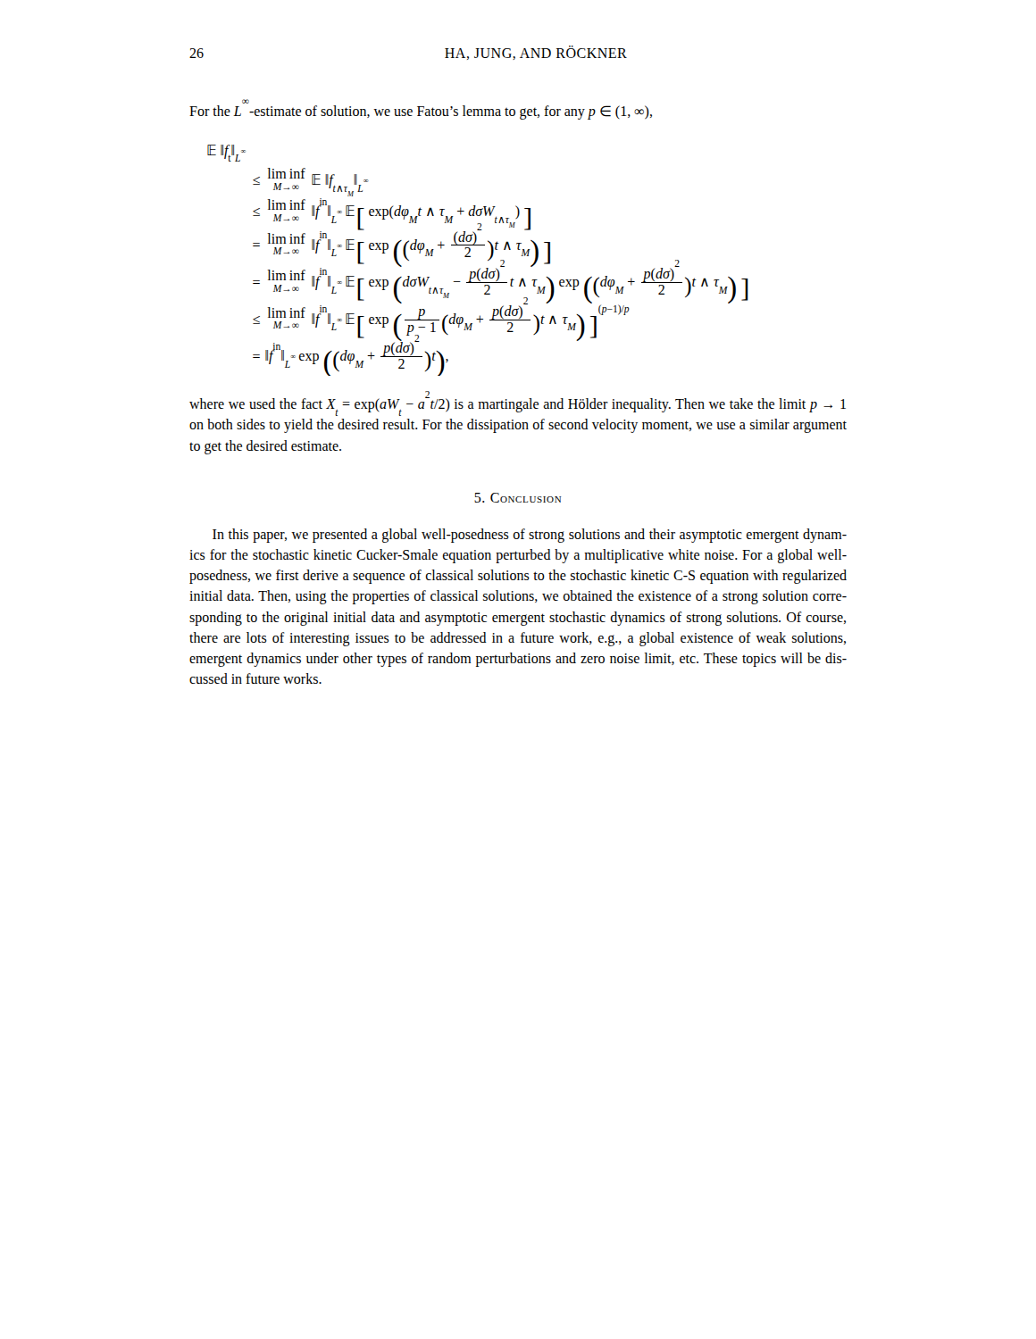26 HA, JUNG, AND RÖCKNER
For the L∞-estimate of solution, we use Fatou’s lemma to get, for any p ∈ (1, ∞),
| 𝔼 ‖ f t ‖ L ∞ | | |
| | ≤ | lim inf M →∞ 𝔼 ‖ f t ∧ τ M ‖ L ∞ |
| | ≤ | lim inf M →∞ ‖ f in ‖ L ∞ 𝔼 [ exp ( d φ M t ∧ τ M + d σ W t ∧ τ M ) ] |
| | = | lim inf M →∞ ‖ f in ‖ L ∞ 𝔼 [ exp ( ( d φ M + ( d σ ) 2 2 ) t ∧ τ M ) ] |
| | = | lim inf M →∞ ‖ f in ‖ L ∞ 𝔼 [ exp ( d σ W t ∧ τ M − p ( d σ ) 2 2 t ∧ τ M ) exp ( ( d φ M + p ( d σ ) 2 2 ) t ∧ τ M ) ] |
| | ≤ | lim inf M →∞ ‖ f in ‖ L ∞ 𝔼 [ exp ( p p − 1 ( d φ M + p ( d σ ) 2 2 ) t ∧ τ M ) ] ( p −1)/ p |
| | = | ‖ f in ‖ L ∞ exp ( ( d φ M + p ( d σ ) 2 2 ) t ) , |
where we used the fact Xt = exp(aWt − a2t/2) is a martingale and Hölder inequality. Then we take the limit p → 1 on both sides to yield the desired result. For the dissipation of second velocity moment, we use a similar argument to get the desired estimate.
5. Conclusion
In this paper, we presented a global well-posedness of strong solutions and their asymptotic emergent dynamics for the stochastic kinetic Cucker-Smale equation perturbed by a multiplicative white noise. For a global well-posedness, we first derive a sequence of classical solutions to the stochastic kinetic C-S equation with regularized initial data. Then, using the properties of classical solutions, we obtained the existence of a strong solution corresponding to the original initial data and asymptotic emergent stochastic dynamics of strong solutions. Of course, there are lots of interesting issues to be addressed in a future work, e.g., a global existence of weak solutions, emergent dynamics under other types of random perturbations and zero noise limit, etc. These topics will be discussed in future works.